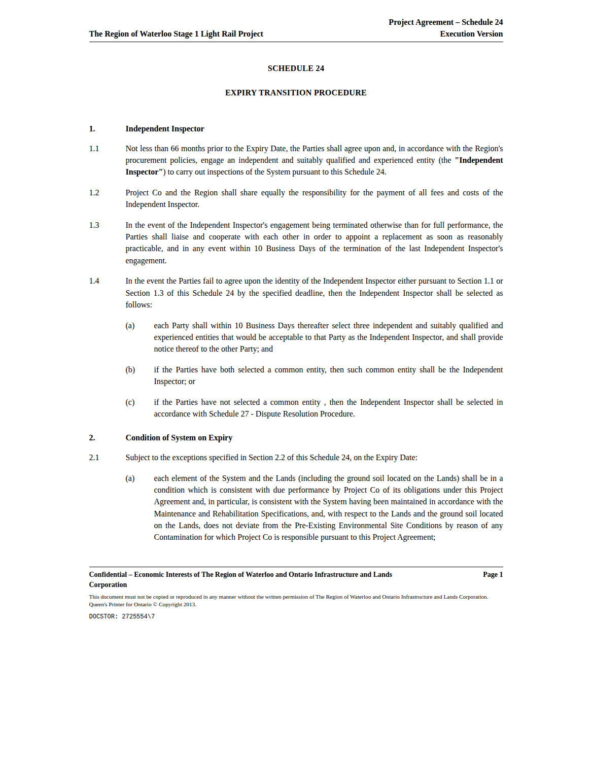The Region of Waterloo Stage 1 Light Rail Project
Project Agreement – Schedule 24
Execution Version
SCHEDULE 24
EXPIRY TRANSITION PROCEDURE
1. Independent Inspector
1.1 Not less than 66 months prior to the Expiry Date, the Parties shall agree upon and, in accordance with the Region's procurement policies, engage an independent and suitably qualified and experienced entity (the "Independent Inspector") to carry out inspections of the System pursuant to this Schedule 24.
1.2 Project Co and the Region shall share equally the responsibility for the payment of all fees and costs of the Independent Inspector.
1.3 In the event of the Independent Inspector's engagement being terminated otherwise than for full performance, the Parties shall liaise and cooperate with each other in order to appoint a replacement as soon as reasonably practicable, and in any event within 10 Business Days of the termination of the last Independent Inspector's engagement.
1.4 In the event the Parties fail to agree upon the identity of the Independent Inspector either pursuant to Section 1.1 or Section 1.3 of this Schedule 24 by the specified deadline, then the Independent Inspector shall be selected as follows:
(a) each Party shall within 10 Business Days thereafter select three independent and suitably qualified and experienced entities that would be acceptable to that Party as the Independent Inspector, and shall provide notice thereof to the other Party; and
(b) if the Parties have both selected a common entity, then such common entity shall be the Independent Inspector; or
(c) if the Parties have not selected a common entity , then the Independent Inspector shall be selected in accordance with Schedule 27 - Dispute Resolution Procedure.
2. Condition of System on Expiry
2.1 Subject to the exceptions specified in Section 2.2 of this Schedule 24, on the Expiry Date:
(a) each element of the System and the Lands (including the ground soil located on the Lands) shall be in a condition which is consistent with due performance by Project Co of its obligations under this Project Agreement and, in particular, is consistent with the System having been maintained in accordance with the Maintenance and Rehabilitation Specifications, and, with respect to the Lands and the ground soil located on the Lands, does not deviate from the Pre-Existing Environmental Site Conditions by reason of any Contamination for which Project Co is responsible pursuant to this Project Agreement;
Confidential – Economic Interests of The Region of Waterloo and Ontario Infrastructure and Lands Corporation Page 1
This document must not be copied or reproduced in any manner without the written permission of The Region of Waterloo and Ontario Infrastructure and Lands Corporation. Queen's Printer for Ontario © Copyright 2013.
DOCSTOR: 2725554\7